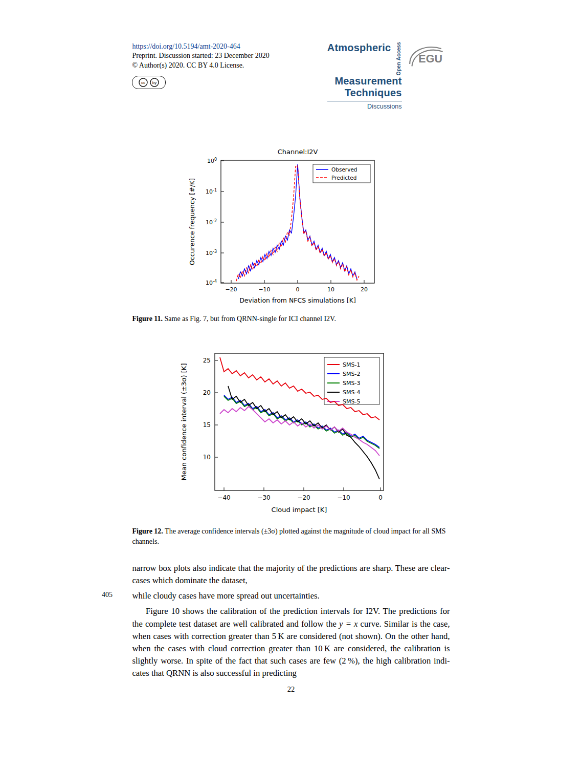https://doi.org/10.5194/amt-2020-464
Preprint. Discussion started: 23 December 2020
© Author(s) 2020. CC BY 4.0 License.
cc by
Atmospheric Open Access
Measurement
Techniques
Discussions
EGU
Channel: I2V — occurrence frequency vs deviation from NFCS simulations Channel:I2V 100 10-1 10-2 10-3 10-4 −20 −10 0 10 20 Deviation from NFCS simulations [K] Occurence frequency [#/K] Observed Predicted
Figure 11. Same as Fig. 7, but from QRNN-single for ICI channel I2V.
Mean confidence interval (±3σ) vs cloud impact for SMS channels 25 20 15 10 −40 −30 −20 −10 0 Cloud impact [K] Mean confidence interval (±3σ) [K] SMS-1 SMS-2 SMS-3 SMS-4 SMS-5
Figure 12. The average confidence intervals (±3σ) plotted against the magnitude of cloud impact for all SMS channels.
narrow box plots also indicate that the majority of the predictions are sharp. These are clear-cases which dominate the dataset,
405while cloudy cases have more spread out uncertainties.
Figure 10 shows the calibration of the prediction intervals for I2V. The predictions for the complete test dataset are well calibrated and follow the y = x curve. Similar is the case, when cases with correction greater than 5 K are considered (not shown). On the other hand, when the cases with cloud correction greater than 10 K are considered, the calibration is slightly worse. In spite of the fact that such cases are few (2 %), the high calibration indicates that QRNN is also successful in predicting
22